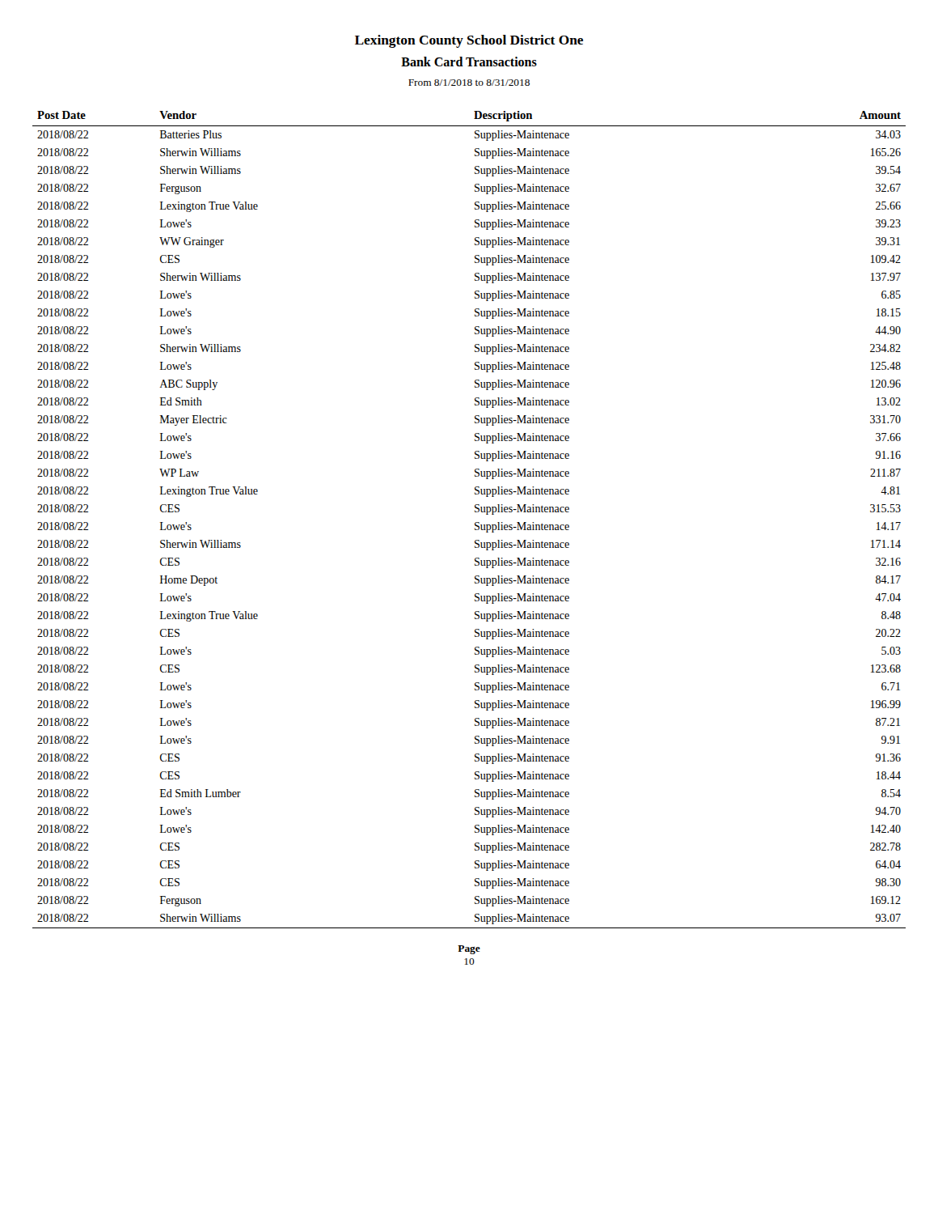Lexington County School District One
Bank Card Transactions
From 8/1/2018 to 8/31/2018
| Post Date | Vendor | Description | Amount |
| --- | --- | --- | --- |
| 2018/08/22 | Batteries Plus | Supplies-Maintenace | 34.03 |
| 2018/08/22 | Sherwin Williams | Supplies-Maintenace | 165.26 |
| 2018/08/22 | Sherwin Williams | Supplies-Maintenace | 39.54 |
| 2018/08/22 | Ferguson | Supplies-Maintenace | 32.67 |
| 2018/08/22 | Lexington True Value | Supplies-Maintenace | 25.66 |
| 2018/08/22 | Lowe's | Supplies-Maintenace | 39.23 |
| 2018/08/22 | WW Grainger | Supplies-Maintenace | 39.31 |
| 2018/08/22 | CES | Supplies-Maintenace | 109.42 |
| 2018/08/22 | Sherwin Williams | Supplies-Maintenace | 137.97 |
| 2018/08/22 | Lowe's | Supplies-Maintenace | 6.85 |
| 2018/08/22 | Lowe's | Supplies-Maintenace | 18.15 |
| 2018/08/22 | Lowe's | Supplies-Maintenace | 44.90 |
| 2018/08/22 | Sherwin Williams | Supplies-Maintenace | 234.82 |
| 2018/08/22 | Lowe's | Supplies-Maintenace | 125.48 |
| 2018/08/22 | ABC Supply | Supplies-Maintenace | 120.96 |
| 2018/08/22 | Ed Smith | Supplies-Maintenace | 13.02 |
| 2018/08/22 | Mayer Electric | Supplies-Maintenace | 331.70 |
| 2018/08/22 | Lowe's | Supplies-Maintenace | 37.66 |
| 2018/08/22 | Lowe's | Supplies-Maintenace | 91.16 |
| 2018/08/22 | WP Law | Supplies-Maintenace | 211.87 |
| 2018/08/22 | Lexington True Value | Supplies-Maintenace | 4.81 |
| 2018/08/22 | CES | Supplies-Maintenace | 315.53 |
| 2018/08/22 | Lowe's | Supplies-Maintenace | 14.17 |
| 2018/08/22 | Sherwin Williams | Supplies-Maintenace | 171.14 |
| 2018/08/22 | CES | Supplies-Maintenace | 32.16 |
| 2018/08/22 | Home Depot | Supplies-Maintenace | 84.17 |
| 2018/08/22 | Lowe's | Supplies-Maintenace | 47.04 |
| 2018/08/22 | Lexington True Value | Supplies-Maintenace | 8.48 |
| 2018/08/22 | CES | Supplies-Maintenace | 20.22 |
| 2018/08/22 | Lowe's | Supplies-Maintenace | 5.03 |
| 2018/08/22 | CES | Supplies-Maintenace | 123.68 |
| 2018/08/22 | Lowe's | Supplies-Maintenace | 6.71 |
| 2018/08/22 | Lowe's | Supplies-Maintenace | 196.99 |
| 2018/08/22 | Lowe's | Supplies-Maintenace | 87.21 |
| 2018/08/22 | Lowe's | Supplies-Maintenace | 9.91 |
| 2018/08/22 | CES | Supplies-Maintenace | 91.36 |
| 2018/08/22 | CES | Supplies-Maintenace | 18.44 |
| 2018/08/22 | Ed Smith Lumber | Supplies-Maintenace | 8.54 |
| 2018/08/22 | Lowe's | Supplies-Maintenace | 94.70 |
| 2018/08/22 | Lowe's | Supplies-Maintenace | 142.40 |
| 2018/08/22 | CES | Supplies-Maintenace | 282.78 |
| 2018/08/22 | CES | Supplies-Maintenace | 64.04 |
| 2018/08/22 | CES | Supplies-Maintenace | 98.30 |
| 2018/08/22 | Ferguson | Supplies-Maintenace | 169.12 |
| 2018/08/22 | Sherwin Williams | Supplies-Maintenace | 93.07 |
Page
10